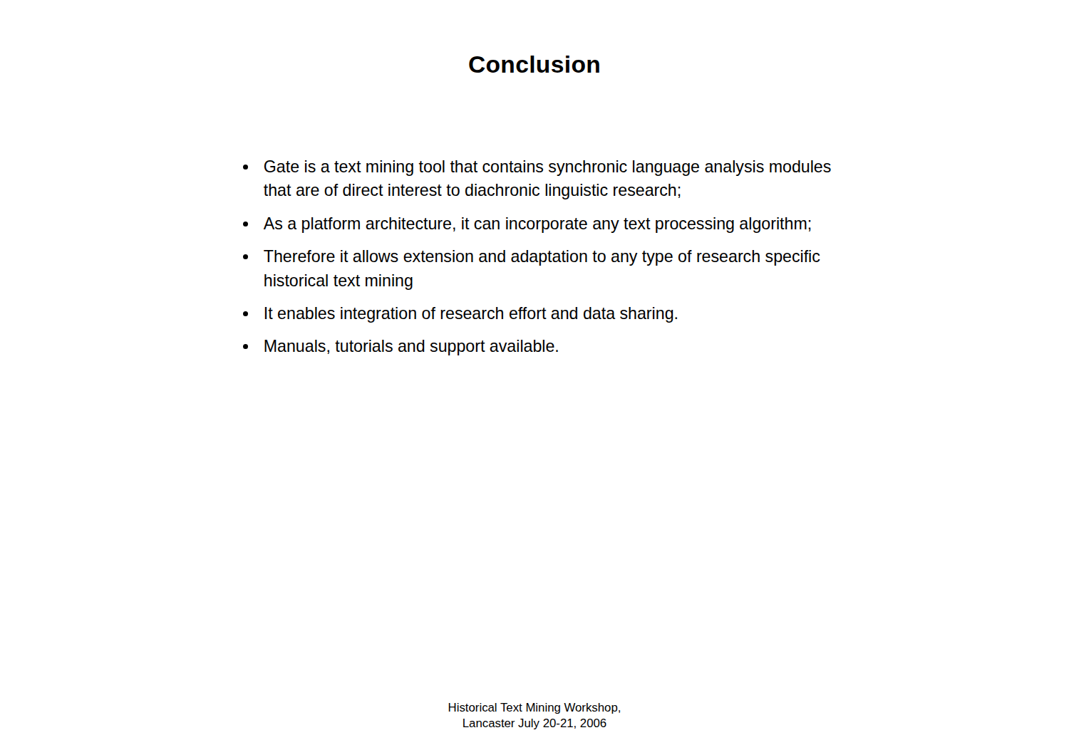Conclusion
Gate is a text mining tool that contains synchronic language analysis modules that are of direct interest to diachronic linguistic research;
As a platform architecture, it can incorporate any text processing algorithm;
Therefore it allows extension and adaptation to any type of research specific historical text mining
It enables integration of research effort and data sharing.
Manuals, tutorials and support available.
Historical Text Mining Workshop,
Lancaster July 20-21, 2006